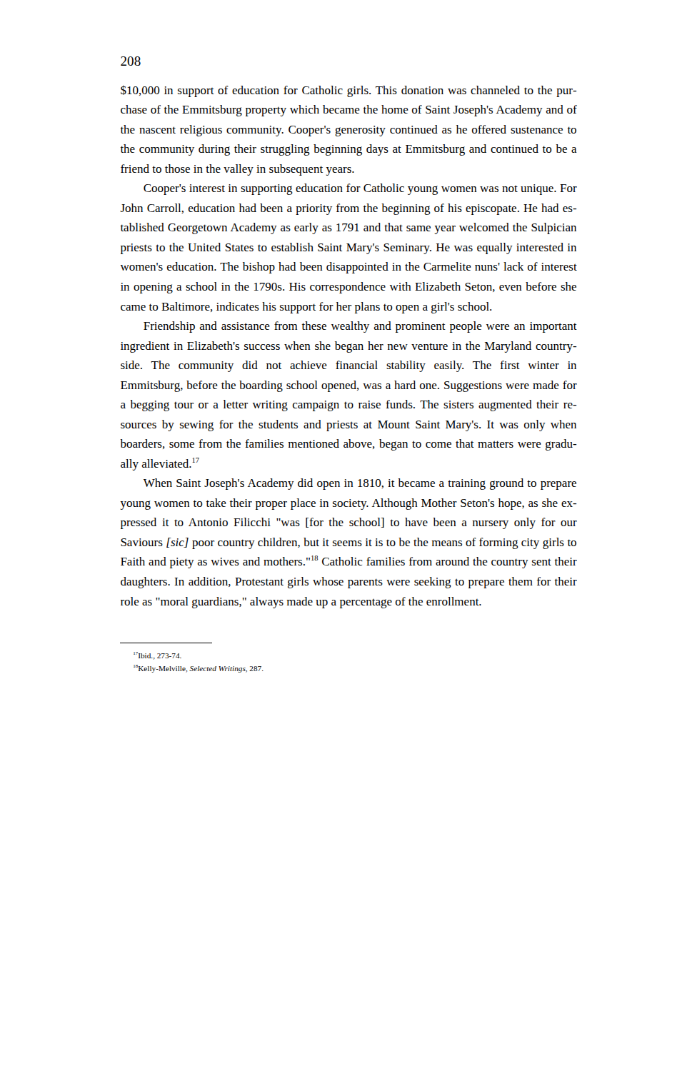208
$10,000 in support of education for Catholic girls. This donation was channeled to the purchase of the Emmitsburg property which became the home of Saint Joseph's Academy and of the nascent religious community. Cooper's generosity continued as he offered sustenance to the community during their struggling beginning days at Emmitsburg and continued to be a friend to those in the valley in subsequent years.
Cooper's interest in supporting education for Catholic young women was not unique. For John Carroll, education had been a priority from the beginning of his episcopate. He had established Georgetown Academy as early as 1791 and that same year welcomed the Sulpician priests to the United States to establish Saint Mary's Seminary. He was equally interested in women's education. The bishop had been disappointed in the Carmelite nuns' lack of interest in opening a school in the 1790s. His correspondence with Elizabeth Seton, even before she came to Baltimore, indicates his support for her plans to open a girl's school.
Friendship and assistance from these wealthy and prominent people were an important ingredient in Elizabeth's success when she began her new venture in the Maryland countryside. The community did not achieve financial stability easily. The first winter in Emmitsburg, before the boarding school opened, was a hard one. Suggestions were made for a begging tour or a letter writing campaign to raise funds. The sisters augmented their resources by sewing for the students and priests at Mount Saint Mary's. It was only when boarders, some from the families mentioned above, began to come that matters were gradually alleviated.17
When Saint Joseph's Academy did open in 1810, it became a training ground to prepare young women to take their proper place in society. Although Mother Seton's hope, as she expressed it to Antonio Filicchi "was [for the school] to have been a nursery only for our Saviours [sic] poor country children, but it seems it is to be the means of forming city girls to Faith and piety as wives and mothers."18 Catholic families from around the country sent their daughters. In addition, Protestant girls whose parents were seeking to prepare them for their role as "moral guardians," always made up a percentage of the enrollment.
17Ibid., 273-74.
18Kelly-Melville, Selected Writings, 287.